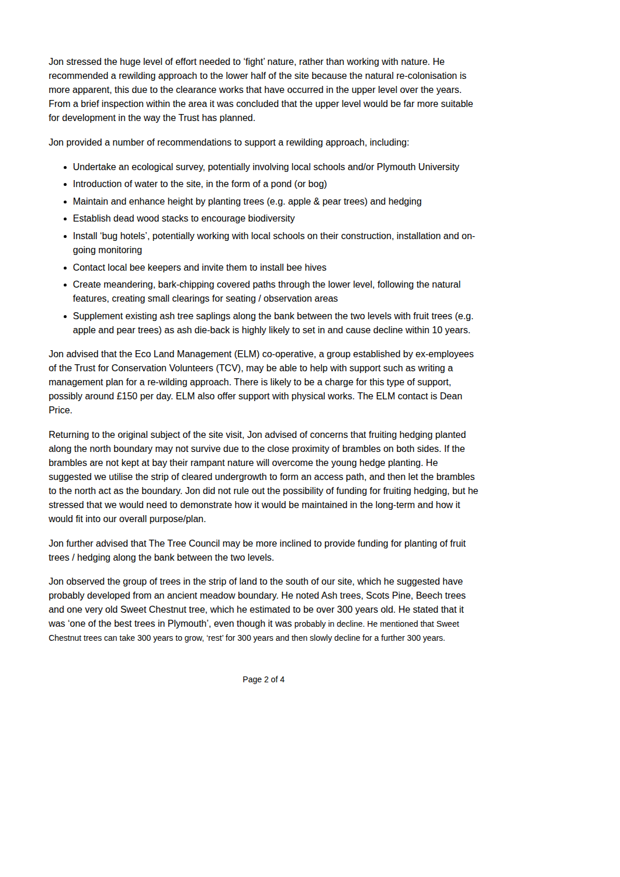Jon stressed the huge level of effort needed to ‘fight’ nature, rather than working with nature. He recommended a rewilding approach to the lower half of the site because the natural re-colonisation is more apparent, this due to the clearance works that have occurred in the upper level over the years. From a brief inspection within the area it was concluded that the upper level would be far more suitable for development in the way the Trust has planned.
Jon provided a number of recommendations to support a rewilding approach, including:
Undertake an ecological survey, potentially involving local schools and/or Plymouth University
Introduction of water to the site, in the form of a pond (or bog)
Maintain and enhance height by planting trees (e.g. apple & pear trees) and hedging
Establish dead wood stacks to encourage biodiversity
Install ‘bug hotels’, potentially working with local schools on their construction, installation and on-going monitoring
Contact local bee keepers and invite them to install bee hives
Create meandering, bark-chipping covered paths through the lower level, following the natural features, creating small clearings for seating / observation areas
Supplement existing ash tree saplings along the bank between the two levels with fruit trees (e.g. apple and pear trees) as ash die-back is highly likely to set in and cause decline within 10 years.
Jon advised that the Eco Land Management (ELM) co-operative, a group established by ex-employees of the Trust for Conservation Volunteers (TCV), may be able to help with support such as writing a management plan for a re-wilding approach. There is likely to be a charge for this type of support, possibly around £150 per day. ELM also offer support with physical works. The ELM contact is Dean Price.
Returning to the original subject of the site visit, Jon advised of concerns that fruiting hedging planted along the north boundary may not survive due to the close proximity of brambles on both sides. If the brambles are not kept at bay their rampant nature will overcome the young hedge planting. He suggested we utilise the strip of cleared undergrowth to form an access path, and then let the brambles to the north act as the boundary. Jon did not rule out the possibility of funding for fruiting hedging, but he stressed that we would need to demonstrate how it would be maintained in the long-term and how it would fit into our overall purpose/plan.
Jon further advised that The Tree Council may be more inclined to provide funding for planting of fruit trees / hedging along the bank between the two levels.
Jon observed the group of trees in the strip of land to the south of our site, which he suggested have probably developed from an ancient meadow boundary. He noted Ash trees, Scots Pine, Beech trees and one very old Sweet Chestnut tree, which he estimated to be over 300 years old. He stated that it was ‘one of the best trees in Plymouth’, even though it was probably in decline. He mentioned that Sweet Chestnut trees can take 300 years to grow, ‘rest’ for 300 years and then slowly decline for a further 300 years.
Page 2 of 4